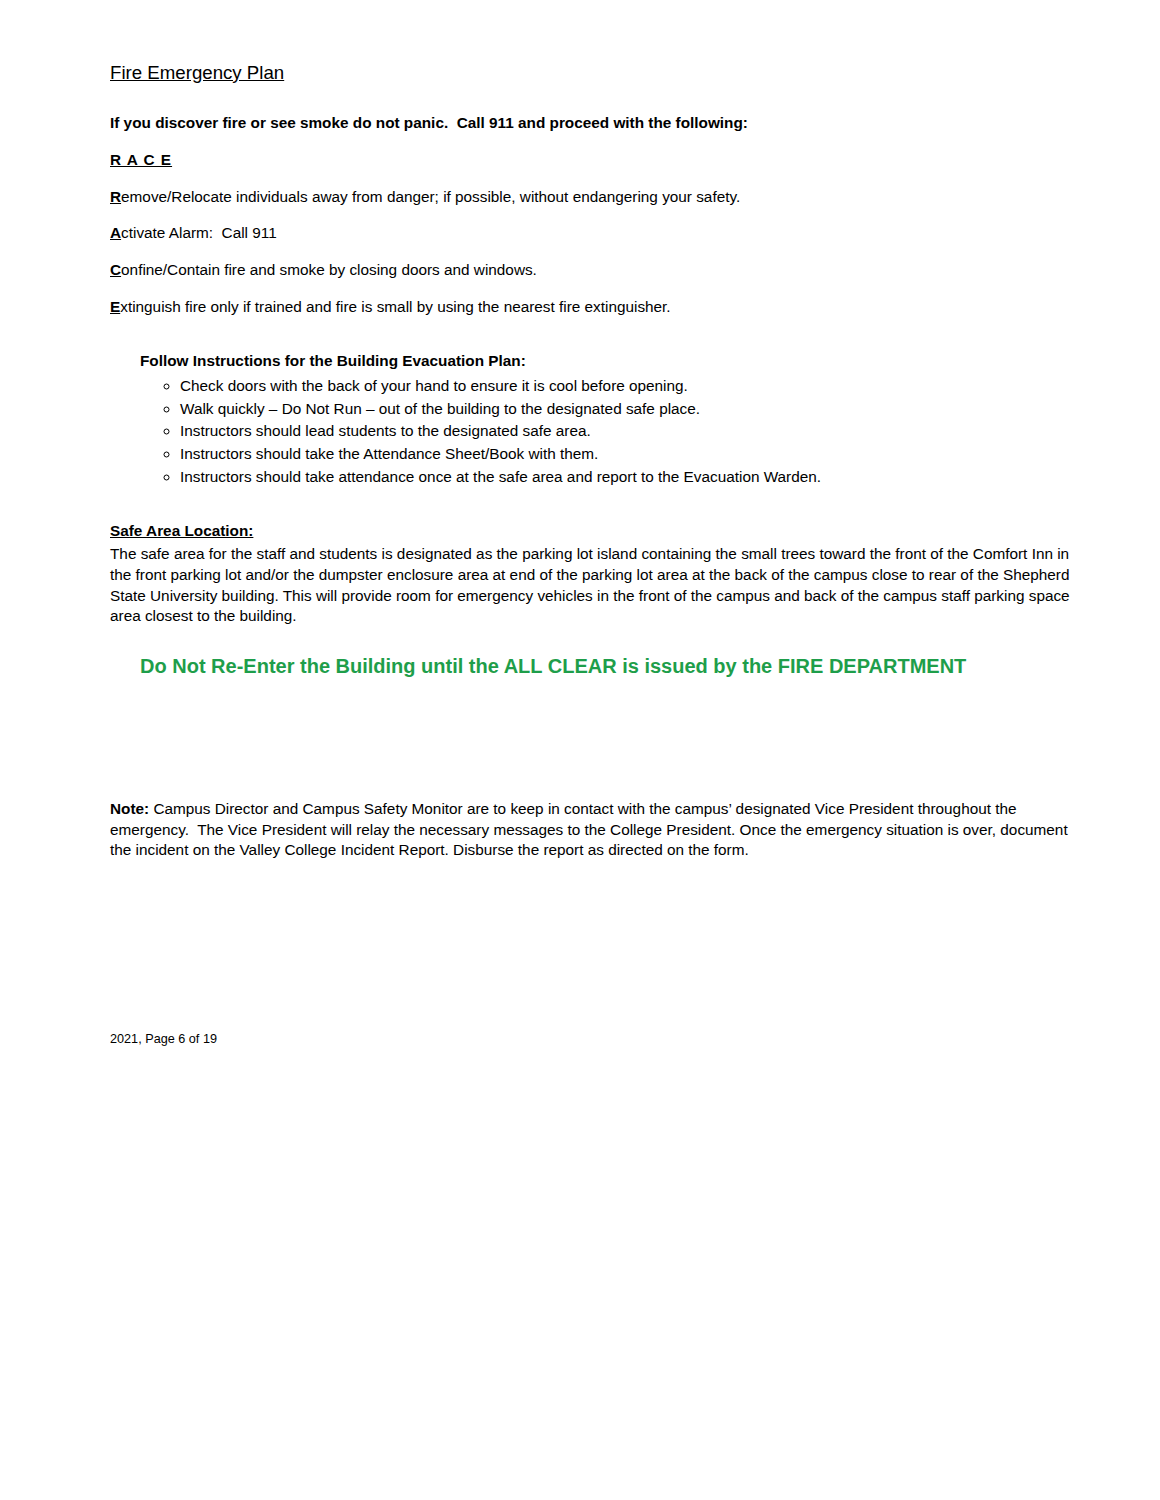Fire Emergency Plan
If you discover fire or see smoke do not panic. Call 911 and proceed with the following:
R A C E
Remove/Relocate individuals away from danger; if possible, without endangering your safety.
Activate Alarm: Call 911
Confine/Contain fire and smoke by closing doors and windows.
Extinguish fire only if trained and fire is small by using the nearest fire extinguisher.
Follow Instructions for the Building Evacuation Plan:
Check doors with the back of your hand to ensure it is cool before opening.
Walk quickly – Do Not Run – out of the building to the designated safe place.
Instructors should lead students to the designated safe area.
Instructors should take the Attendance Sheet/Book with them.
Instructors should take attendance once at the safe area and report to the Evacuation Warden.
Safe Area Location:
The safe area for the staff and students is designated as the parking lot island containing the small trees toward the front of the Comfort Inn in the front parking lot and/or the dumpster enclosure area at end of the parking lot area at the back of the campus close to rear of the Shepherd State University building. This will provide room for emergency vehicles in the front of the campus and back of the campus staff parking space area closest to the building.
Do Not Re-Enter the Building until the ALL CLEAR is issued by the FIRE DEPARTMENT
Note: Campus Director and Campus Safety Monitor are to keep in contact with the campus’ designated Vice President throughout the emergency. The Vice President will relay the necessary messages to the College President. Once the emergency situation is over, document the incident on the Valley College Incident Report. Disburse the report as directed on the form.
2021, Page 6 of 19